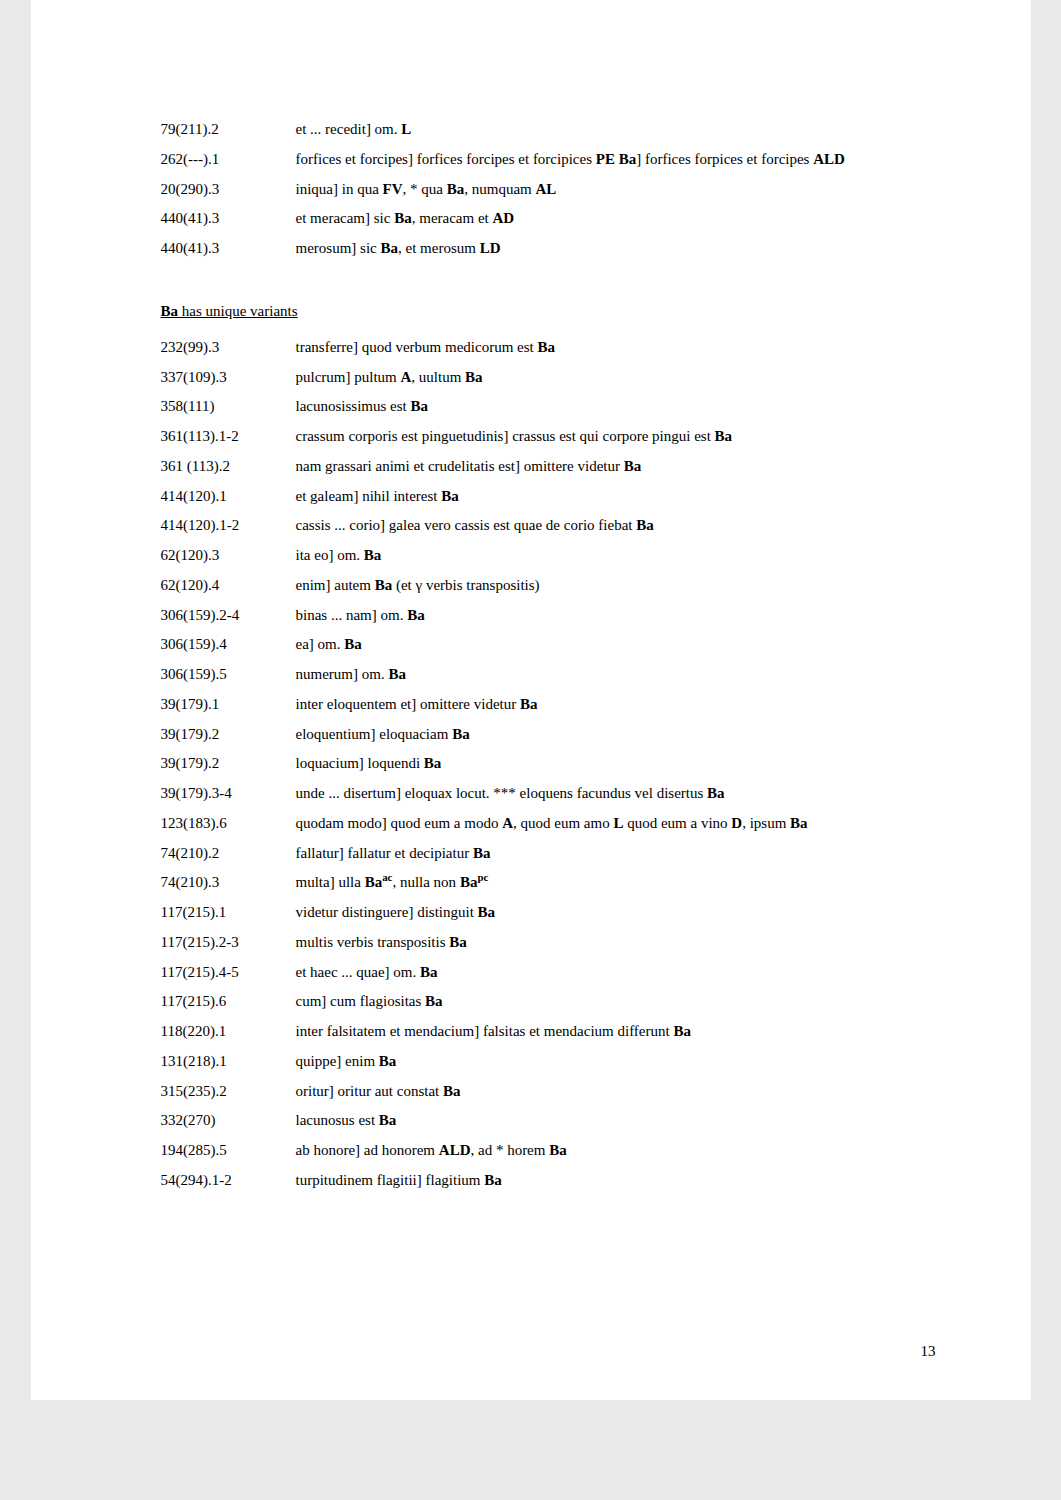| 79(211).2 | et ... recedit] om. L |
| 262(---).1 | forfices et forcipes] forfices forcipes et forcipices PE Ba ] forfices forpices et forcipes ALD |
| 20(290).3 | iniqua] in qua FV , * qua Ba , numquam AL |
| 440(41).3 | et meracam] sic Ba , meracam et AD |
| 440(41).3 | merosum] sic Ba , et merosum LD |
Ba has unique variants
| 232(99).3 | transferre] quod verbum medicorum est Ba |
| 337(109).3 | pulcrum] pultum A , uultum Ba |
| 358(111) | lacunosissimus est Ba |
| 361(113).1-2 | crassum corporis est pinguetudinis] crassus est qui corpore pingui est Ba |
| 361 (113).2 | nam grassari animi et crudelitatis est] omittere videtur Ba |
| 414(120).1 | et galeam] nihil interest Ba |
| 414(120).1-2 | cassis ... corio] galea vero cassis est quae de corio fiebat Ba |
| 62(120).3 | ita eo] om. Ba |
| 62(120).4 | enim] autem Ba (et γ verbis transpositis) |
| 306(159).2-4 | binas ... nam] om. Ba |
| 306(159).4 | ea] om. Ba |
| 306(159).5 | numerum] om. Ba |
| 39(179).1 | inter eloquentem et] omittere videtur Ba |
| 39(179).2 | eloquentium] eloquaciam Ba |
| 39(179).2 | loquacium] loquendi Ba |
| 39(179).3-4 | unde ... disertum] eloquax locut. *** eloquens facundus vel disertus Ba |
| 123(183).6 | quodam modo] quod eum a modo A , quod eum amo L quod eum a vino D , ipsum Ba |
| 74(210).2 | fallatur] fallatur et decipiatur Ba |
| 74(210).3 | multa] ulla Ba ac , nulla non Ba pc |
| 117(215).1 | videtur distinguere] distinguit Ba |
| 117(215).2-3 | multis verbis transpositis Ba |
| 117(215).4-5 | et haec ... quae] om. Ba |
| 117(215).6 | cum] cum flagiositas Ba |
| 118(220).1 | inter falsitatem et mendacium] falsitas et mendacium differunt Ba |
| 131(218).1 | quippe] enim Ba |
| 315(235).2 | oritur] oritur aut constat Ba |
| 332(270) | lacunosus est Ba |
| 194(285).5 | ab honore] ad honorem ALD , ad * horem Ba |
| 54(294).1-2 | turpitudinem flagitii] flagitium Ba |
13